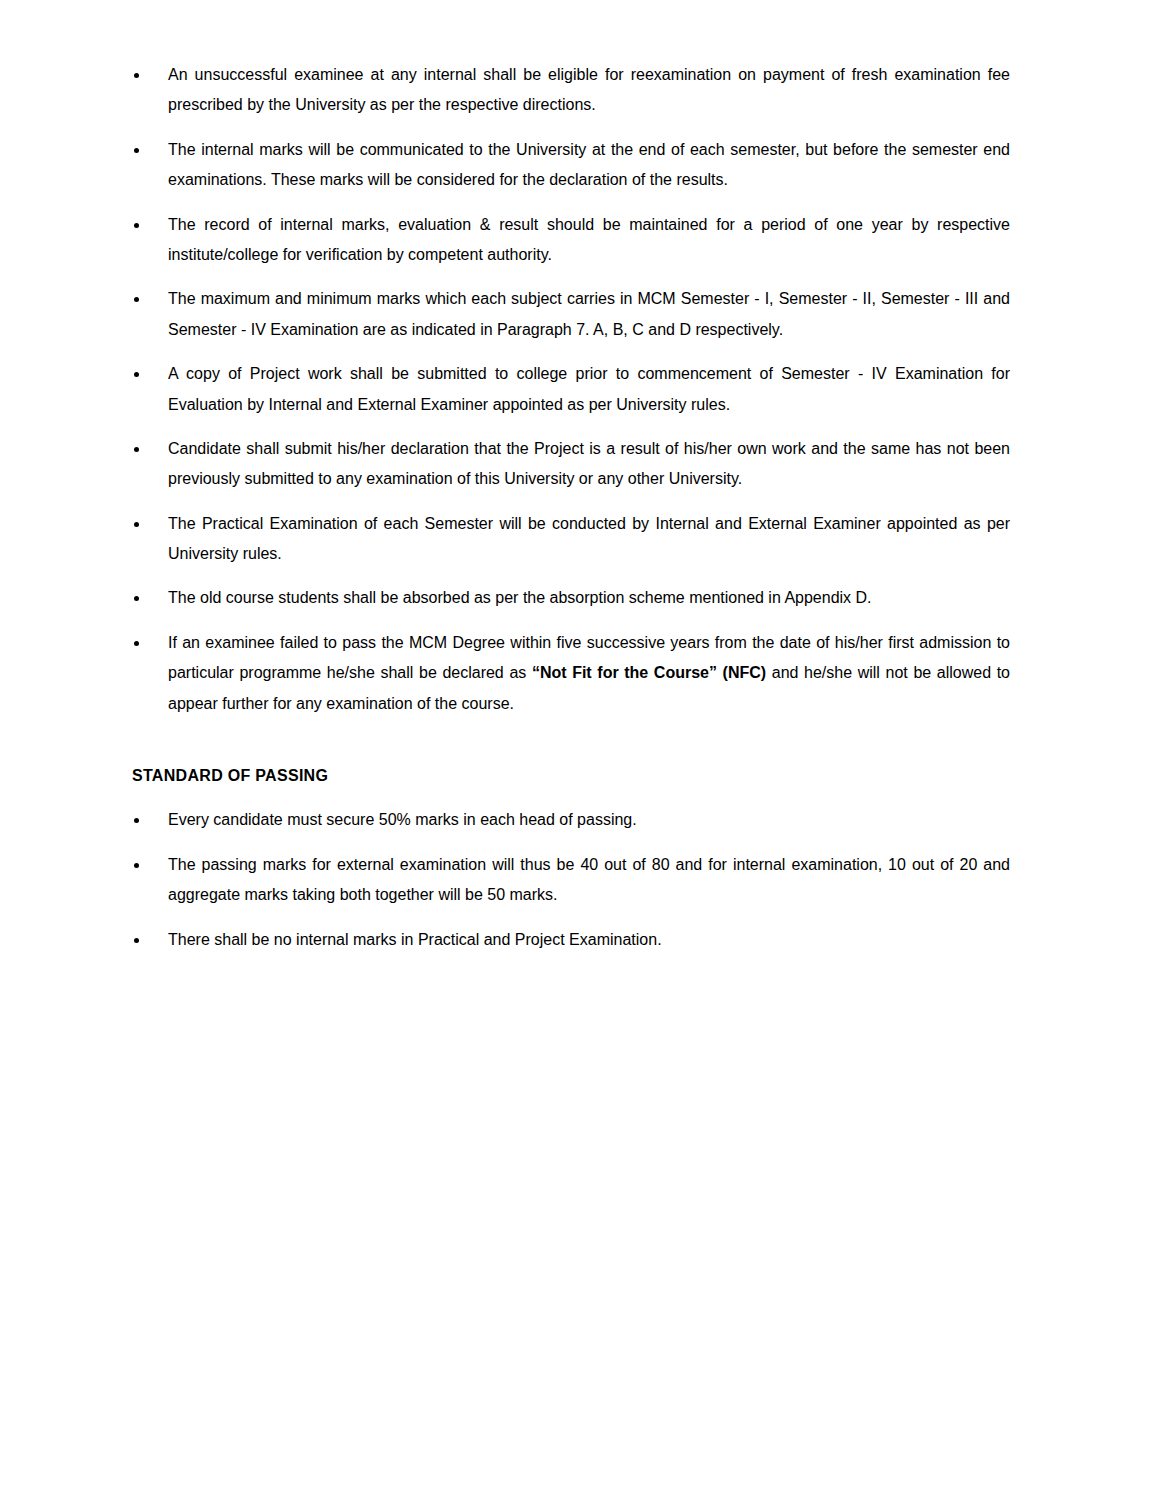An unsuccessful examinee at any internal shall be eligible for reexamination on payment of fresh examination fee prescribed by the University as per the respective directions.
The internal marks will be communicated to the University at the end of each semester, but before the semester end examinations. These marks will be considered for the declaration of the results.
The record of internal marks, evaluation & result should be maintained for a period of one year by respective institute/college for verification by competent authority.
The maximum and minimum marks which each subject carries in MCM Semester - I, Semester - II, Semester - III and Semester - IV Examination are as indicated in Paragraph 7. A, B, C and D respectively.
A copy of Project work shall be submitted to college prior to commencement of Semester - IV Examination for Evaluation by Internal and External Examiner appointed as per University rules.
Candidate shall submit his/her declaration that the Project is a result of his/her own work and the same has not been previously submitted to any examination of this University or any other University.
The Practical Examination of each Semester will be conducted by Internal and External Examiner appointed as per University rules.
The old course students shall be absorbed as per the absorption scheme mentioned in Appendix D.
If an examinee failed to pass the MCM Degree within five successive years from the date of his/her first admission to particular programme he/she shall be declared as “Not Fit for the Course” (NFC) and he/she will not be allowed to appear further for any examination of the course.
Standard of Passing
Every candidate must secure 50% marks in each head of passing.
The passing marks for external examination will thus be 40 out of 80 and for internal examination, 10 out of 20 and aggregate marks taking both together will be 50 marks.
There shall be no internal marks in Practical and Project Examination.